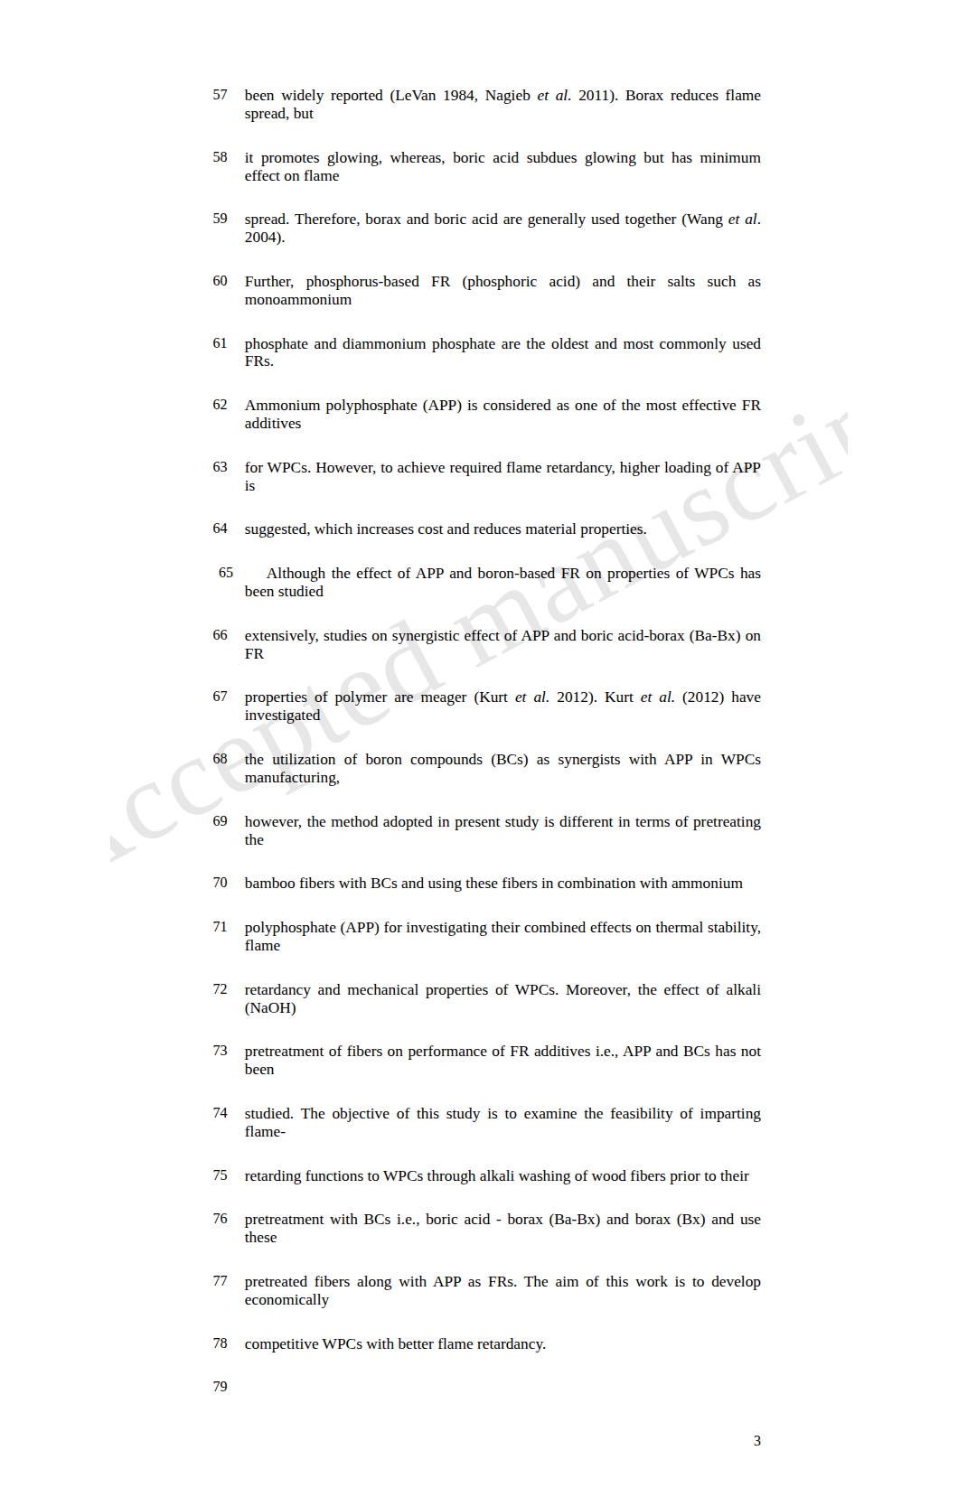Accepted manuscript
been widely reported (LeVan 1984, Nagieb et al. 2011). Borax reduces flame spread, but
it promotes glowing, whereas, boric acid subdues glowing but has minimum effect on flame
spread. Therefore, borax and boric acid are generally used together (Wang et al. 2004).
Further, phosphorus-based FR (phosphoric acid) and their salts such as monoammonium
phosphate and diammonium phosphate are the oldest and most commonly used FRs.
Ammonium polyphosphate (APP) is considered as one of the most effective FR additives
for WPCs. However, to achieve required flame retardancy, higher loading of APP is
suggested, which increases cost and reduces material properties.
Although the effect of APP and boron-based FR on properties of WPCs has been studied
extensively, studies on synergistic effect of APP and boric acid-borax (Ba-Bx) on FR
properties of polymer are meager (Kurt et al. 2012). Kurt et al. (2012) have investigated
the utilization of boron compounds (BCs) as synergists with APP in WPCs manufacturing,
however, the method adopted in present study is different in terms of pretreating the
bamboo fibers with BCs and using these fibers in combination with ammonium
polyphosphate (APP) for investigating their combined effects on thermal stability, flame
retardancy and mechanical properties of WPCs. Moreover, the effect of alkali (NaOH)
pretreatment of fibers on performance of FR additives i.e., APP and BCs has not been
studied. The objective of this study is to examine the feasibility of imparting flame-
retarding functions to WPCs through alkali washing of wood fibers prior to their
pretreatment with BCs i.e., boric acid - borax (Ba-Bx) and borax (Bx) and use these
pretreated fibers along with APP as FRs. The aim of this work is to develop economically
competitive WPCs with better flame retardancy.
3